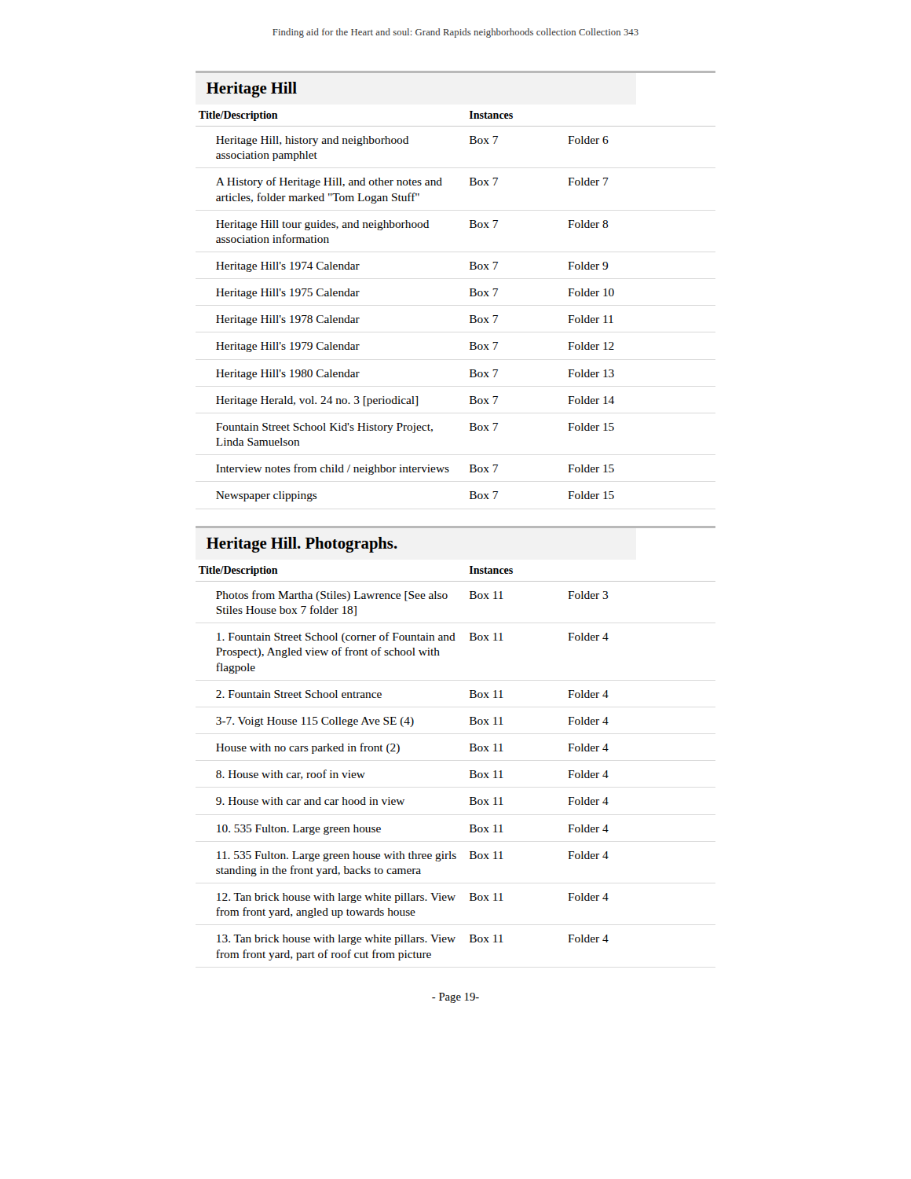Finding aid for the Heart and soul: Grand Rapids neighborhoods collection Collection 343
Heritage Hill
| Title/Description | Instances |
| --- | --- |
| Heritage Hill, history and neighborhood association pamphlet | Box 7 | Folder 6 |
| A History of Heritage Hill, and other notes and articles, folder marked "Tom Logan Stuff" | Box 7 | Folder 7 |
| Heritage Hill tour guides, and neighborhood association information | Box 7 | Folder 8 |
| Heritage Hill's 1974 Calendar | Box 7 | Folder 9 |
| Heritage Hill's 1975 Calendar | Box 7 | Folder 10 |
| Heritage Hill's 1978 Calendar | Box 7 | Folder 11 |
| Heritage Hill's 1979 Calendar | Box 7 | Folder 12 |
| Heritage Hill's 1980 Calendar | Box 7 | Folder 13 |
| Heritage Herald, vol. 24 no. 3 [periodical] | Box 7 | Folder 14 |
| Fountain Street School Kid's History Project, Linda Samuelson | Box 7 | Folder 15 |
| Interview notes from child / neighbor interviews | Box 7 | Folder 15 |
| Newspaper clippings | Box 7 | Folder 15 |
Heritage Hill. Photographs.
| Title/Description | Instances |
| --- | --- |
| Photos from Martha (Stiles) Lawrence [See also Stiles House box 7 folder 18] | Box 11 | Folder 3 |
| 1. Fountain Street School (corner of Fountain and Prospect), Angled view of front of school with flagpole | Box 11 | Folder 4 |
| 2. Fountain Street School entrance | Box 11 | Folder 4 |
| 3-7. Voigt House 115 College Ave SE (4) | Box 11 | Folder 4 |
| House with no cars parked in front (2) | Box 11 | Folder 4 |
| 8. House with car, roof in view | Box 11 | Folder 4 |
| 9. House with car and car hood in view | Box 11 | Folder 4 |
| 10. 535 Fulton. Large green house | Box 11 | Folder 4 |
| 11. 535 Fulton. Large green house with three girls standing in the front yard, backs to camera | Box 11 | Folder 4 |
| 12. Tan brick house with large white pillars. View from front yard, angled up towards house | Box 11 | Folder 4 |
| 13. Tan brick house with large white pillars. View from front yard, part of roof cut from picture | Box 11 | Folder 4 |
- Page 19-